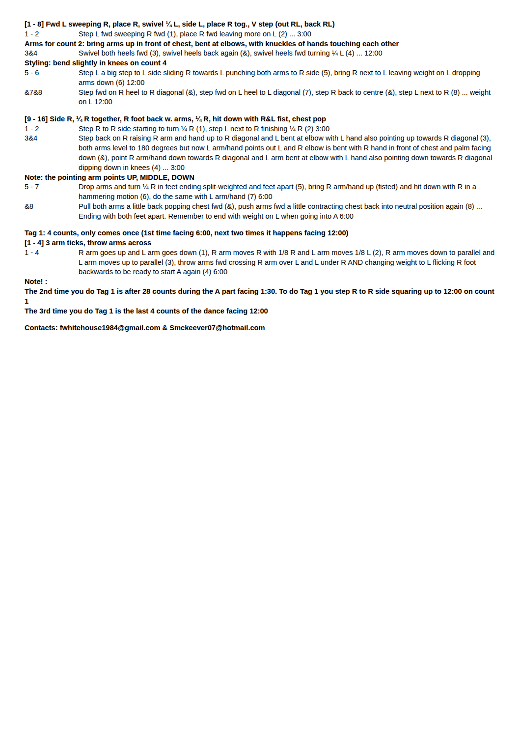[1 - 8] Fwd L sweeping R, place R, swivel ¼ L, side L, place R tog., V step (out RL, back RL)
1 - 2
Step L fwd sweeping R fwd (1), place R fwd leaving more on L (2) ... 3:00
Arms for count 2: bring arms up in front of chest, bent at elbows, with knuckles of hands touching each other
3&4
Swivel both heels fwd (3), swivel heels back again (&), swivel heels fwd turning ¼ L (4) ... 12:00
Styling: bend slightly in knees on count 4
5 - 6
Step L a big step to L side sliding R towards L punching both arms to R side (5), bring R next to L leaving weight on L dropping arms down (6) 12:00
&7&8
Step fwd on R heel to R diagonal (&), step fwd on L heel to L diagonal (7), step R back to centre (&), step L next to R (8) ... weight on L 12:00
[9 - 16] Side R, ¼ R together, R foot back w. arms, ¼ R, hit down with R&L fist, chest pop
1 - 2
Step R to R side starting to turn ¼ R (1), step L next to R finishing ¼ R (2) 3:00
3&4
Step back on R raising R arm and hand up to R diagonal and L bent at elbow with L hand also pointing up towards R diagonal (3), both arms level to 180 degrees but now L arm/hand points out L and R elbow is bent with R hand in front of chest and palm facing down (&), point R arm/hand down towards R diagonal and L arm bent at elbow with L hand also pointing down towards R diagonal dipping down in knees (4) ... 3:00
Note: the pointing arm points UP, MIDDLE, DOWN
5 - 7
Drop arms and turn ¼ R in feet ending split-weighted and feet apart (5), bring R arm/hand up (fisted) and hit down with R in a hammering motion (6), do the same with L arm/hand (7) 6:00
&8
Pull both arms a little back popping chest fwd (&), push arms fwd a little contracting chest back into neutral position again (8) ... Ending with both feet apart. Remember to end with weight on L when going into A 6:00
Tag 1: 4 counts, only comes once (1st time facing 6:00, next two times it happens facing 12:00)
[1 - 4] 3 arm ticks, throw arms across
1 - 4
R arm goes up and L arm goes down (1), R arm moves R with 1/8 R and L arm moves 1/8 L (2), R arm moves down to parallel and L arm moves up to parallel (3), throw arms fwd crossing R arm over L and L under R AND changing weight to L flicking R foot backwards to be ready to start A again (4) 6:00
Note! :
The 2nd time you do Tag 1 is after 28 counts during the A part facing 1:30. To do Tag 1 you step R to R side squaring up to 12:00 on count 1
The 3rd time you do Tag 1 is the last 4 counts of the dance facing 12:00
Contacts: fwhitehouse1984@gmail.com & Smckeever07@hotmail.com